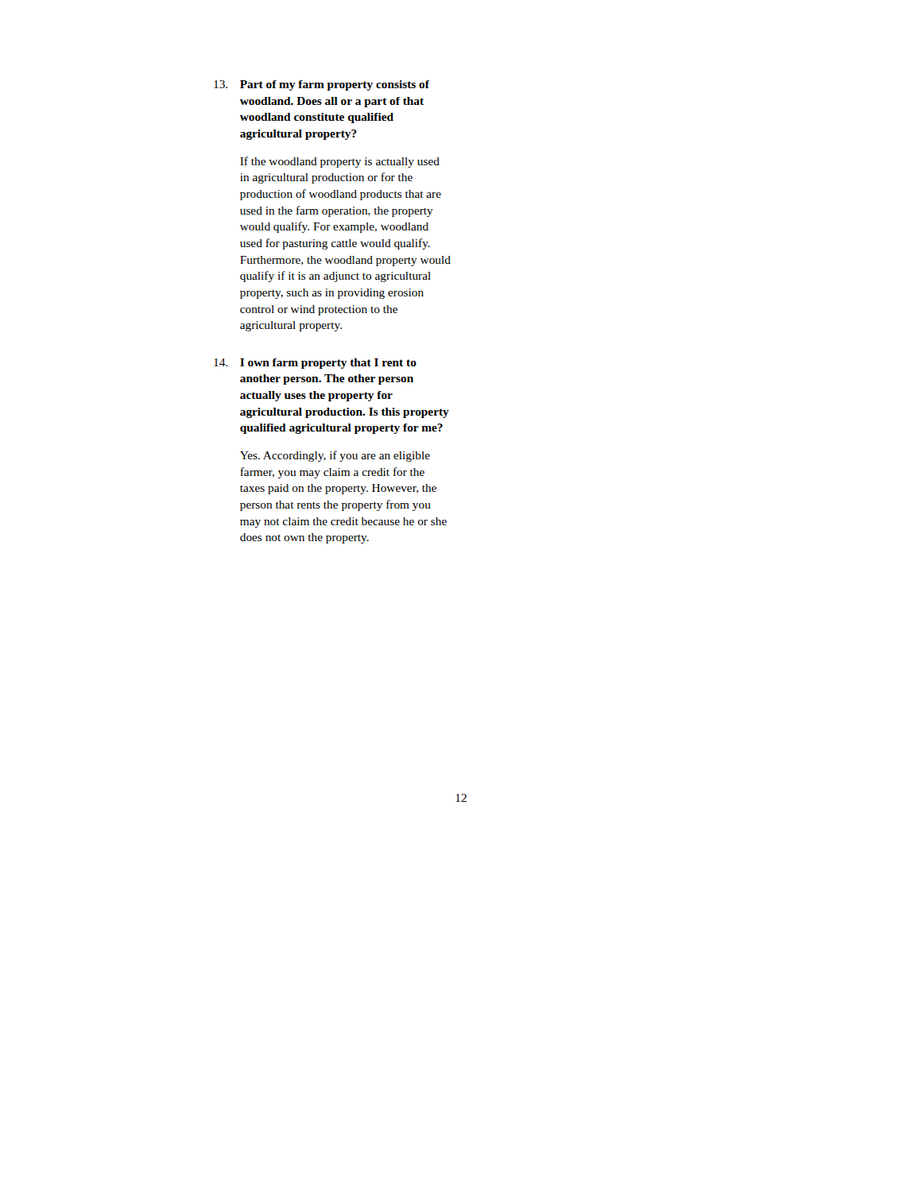13.
Part of my farm property consists of woodland. Does all or a part of that woodland constitute qualified agricultural property?
If the woodland property is actually used in agricultural production or for the production of woodland products that are used in the farm operation, the property would qualify. For example, woodland used for pasturing cattle would qualify. Furthermore, the woodland property would qualify if it is an adjunct to agricultural property, such as in providing erosion control or wind protection to the agricultural property.
14.
I own farm property that I rent to another person. The other person actually uses the property for agricultural production. Is this property qualified agricultural property for me?
Yes. Accordingly, if you are an eligible farmer, you may claim a credit for the taxes paid on the property. However, the person that rents the property from you may not claim the credit because he or she does not own the property.
12